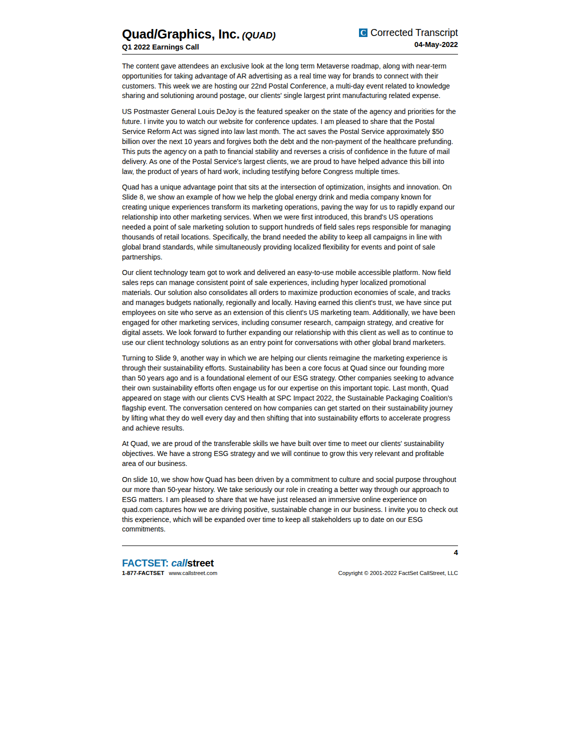Quad/Graphics, Inc. (QUAD)
Q1 2022 Earnings Call
C Corrected Transcript
04-May-2022
The content gave attendees an exclusive look at the long term Metaverse roadmap, along with near-term opportunities for taking advantage of AR advertising as a real time way for brands to connect with their customers. This week we are hosting our 22nd Postal Conference, a multi-day event related to knowledge sharing and solutioning around postage, our clients' single largest print manufacturing related expense.
US Postmaster General Louis DeJoy is the featured speaker on the state of the agency and priorities for the future. I invite you to watch our website for conference updates. I am pleased to share that the Postal Service Reform Act was signed into law last month. The act saves the Postal Service approximately $50 billion over the next 10 years and forgives both the debt and the non-payment of the healthcare prefunding. This puts the agency on a path to financial stability and reverses a crisis of confidence in the future of mail delivery. As one of the Postal Service's largest clients, we are proud to have helped advance this bill into law, the product of years of hard work, including testifying before Congress multiple times.
Quad has a unique advantage point that sits at the intersection of optimization, insights and innovation. On Slide 8, we show an example of how we help the global energy drink and media company known for creating unique experiences transform its marketing operations, paving the way for us to rapidly expand our relationship into other marketing services. When we were first introduced, this brand's US operations needed a point of sale marketing solution to support hundreds of field sales reps responsible for managing thousands of retail locations. Specifically, the brand needed the ability to keep all campaigns in line with global brand standards, while simultaneously providing localized flexibility for events and point of sale partnerships.
Our client technology team got to work and delivered an easy-to-use mobile accessible platform. Now field sales reps can manage consistent point of sale experiences, including hyper localized promotional materials. Our solution also consolidates all orders to maximize production economies of scale, and tracks and manages budgets nationally, regionally and locally. Having earned this client's trust, we have since put employees on site who serve as an extension of this client's US marketing team. Additionally, we have been engaged for other marketing services, including consumer research, campaign strategy, and creative for digital assets. We look forward to further expanding our relationship with this client as well as to continue to use our client technology solutions as an entry point for conversations with other global brand marketers.
Turning to Slide 9, another way in which we are helping our clients reimagine the marketing experience is through their sustainability efforts. Sustainability has been a core focus at Quad since our founding more than 50 years ago and is a foundational element of our ESG strategy. Other companies seeking to advance their own sustainability efforts often engage us for our expertise on this important topic. Last month, Quad appeared on stage with our clients CVS Health at SPC Impact 2022, the Sustainable Packaging Coalition's flagship event. The conversation centered on how companies can get started on their sustainability journey by lifting what they do well every day and then shifting that into sustainability efforts to accelerate progress and achieve results.
At Quad, we are proud of the transferable skills we have built over time to meet our clients' sustainability objectives. We have a strong ESG strategy and we will continue to grow this very relevant and profitable area of our business.
On slide 10, we show how Quad has been driven by a commitment to culture and social purpose throughout our more than 50-year history. We take seriously our role in creating a better way through our approach to ESG matters. I am pleased to share that we have just released an immersive online experience on quad.com captures how we are driving positive, sustainable change in our business. I invite you to check out this experience, which will be expanded over time to keep all stakeholders up to date on our ESG commitments.
4
FACTSET: call street
1-877-FACTSET www.callstreet.com
Copyright © 2001-2022 FactSet CallStreet, LLC